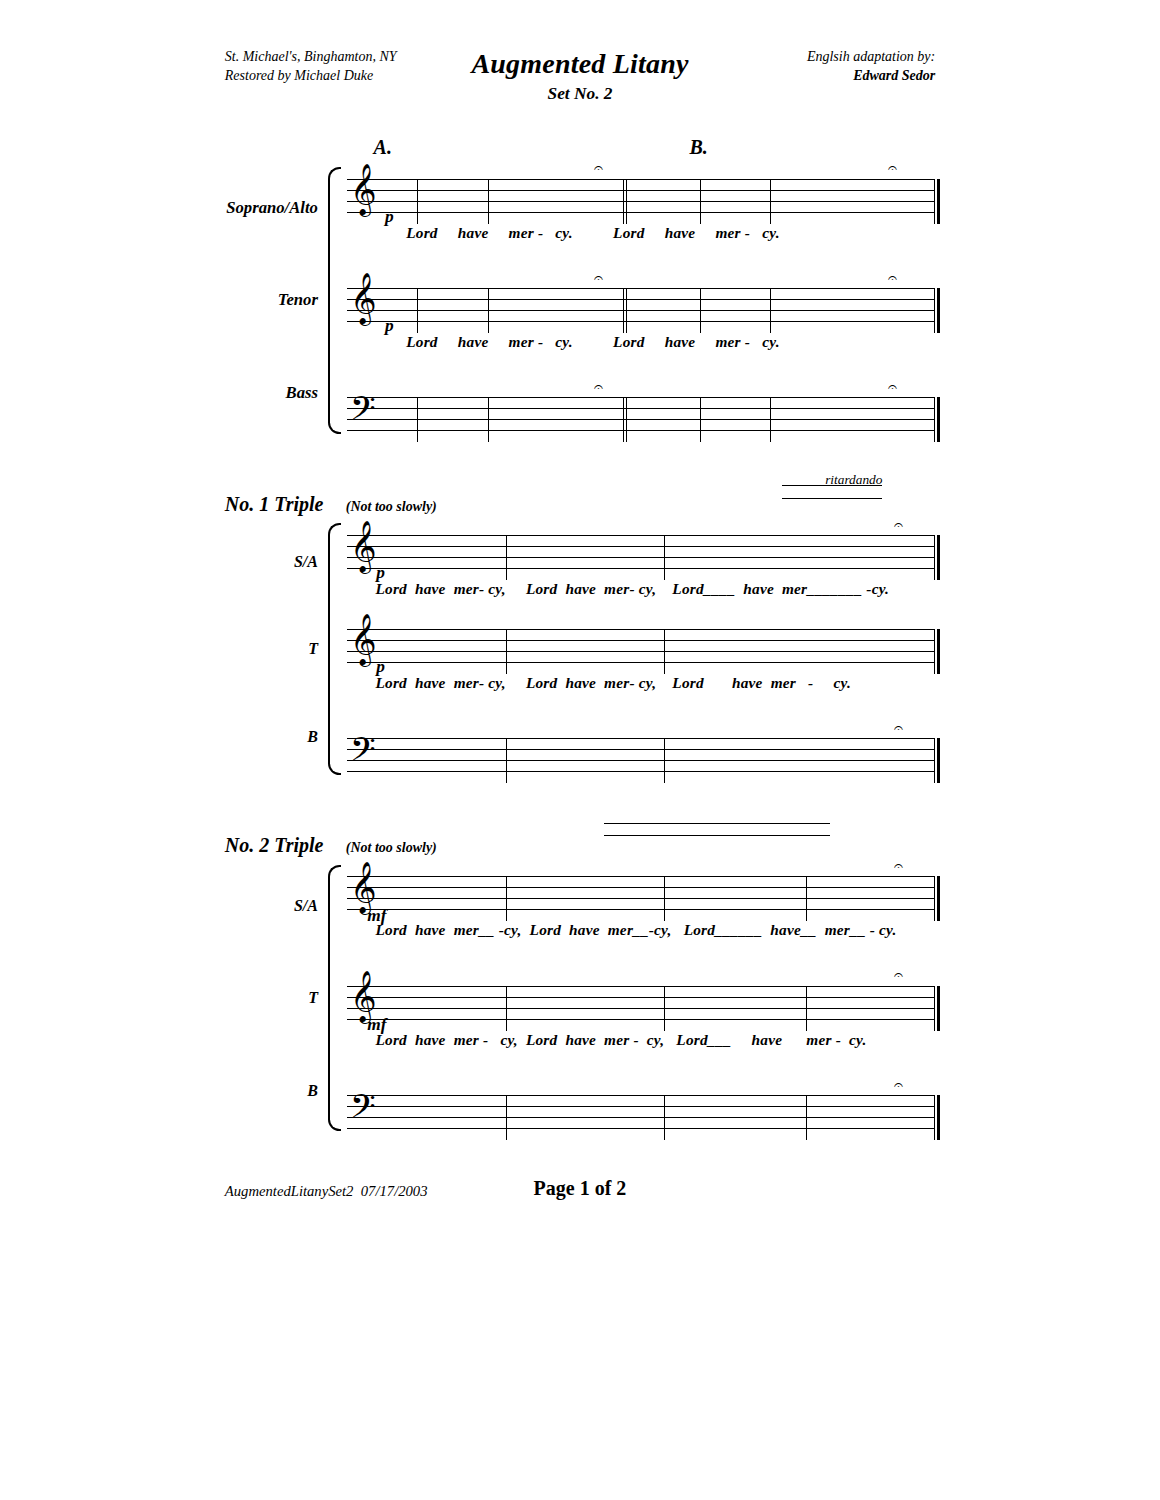St. Michael's, Binghamton, NY
Restored by Michael Duke
Augmented Litany
Set No. 2
Englsih adaptation by:
Edward Sedor
A. B.
Soprano/Alto Tenor Bass
𝄐 𝄐
𝄞 p
Lord have mer - cy. Lord have mer - cy.
𝄐 𝄐
𝄞 p
Lord have mer - cy. Lord have mer - cy.
𝄐 𝄐
𝄢
ritardando
No. 1 Triple (Not too slowly)
S/A T B
𝄐
𝄞 p
Lord have mer- cy, Lord have mer- cy, Lord____ have mer_______ -cy.
𝄞 p
Lord have mer- cy, Lord have mer- cy, Lord have mer - cy.
𝄐
𝄢
No. 2 Triple (Not too slowly)
S/A T B
𝄐
𝄞 mf
Lord have mer__ -cy, Lord have mer__-cy, Lord______ have__ mer__ - cy.
𝄐
𝄞 mf
Lord have mer - cy, Lord have mer - cy, Lord___ have mer - cy.
𝄐
𝄢
AugmentedLitanySet2 07/17/2003
Page 1 of 2